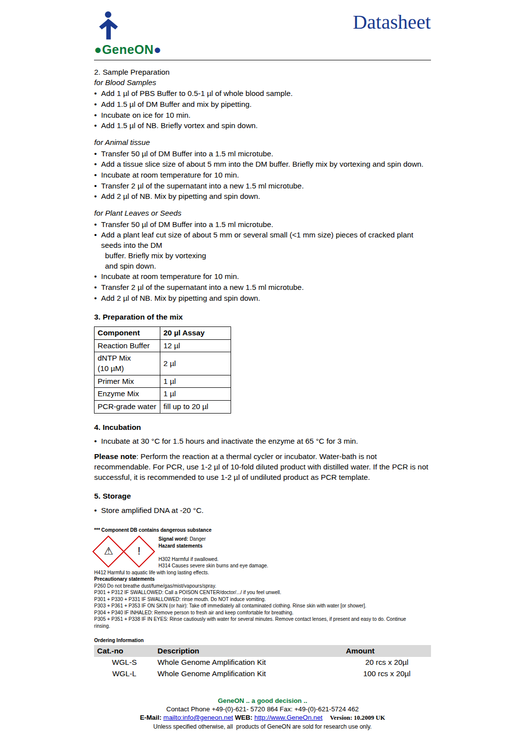●GeneON●
Datasheet
2. Sample Preparation
for Blood Samples
Add 1 µl of PBS Buffer to 0.5-1 µl of whole blood sample.
Add 1.5 µl of DM Buffer and mix by pipetting.
Incubate on ice for 10 min.
Add 1.5 µl of NB. Briefly vortex and spin down.
for Animal tissue
Transfer 50 µl of DM Buffer into a 1.5 ml microtube.
Add a tissue slice size of about 5 mm into the DM buffer. Briefly mix by vortexing and spin down.
Incubate at room temperature for 10 min.
Transfer 2 µl of the supernatant into a new 1.5 ml microtube.
Add 2 µl of NB. Mix by pipetting and spin down.
for Plant Leaves or Seeds
Transfer 50 µl of DM Buffer into a 1.5 ml microtube.
Add a plant leaf cut size of about 5 mm or several small (<1 mm size) pieces of cracked plant seeds into the DMbuffer. Briefly mix by vortexing and spin down.
Incubate at room temperature for 10 min.
Transfer 2 µl of the supernatant into a new 1.5 ml microtube.
Add 2 µl of NB. Mix by pipetting and spin down.
3. Preparation of the mix
| Component | 20 µl Assay |
| --- | --- |
| Reaction Buffer | 12 µl |
| dNTP Mix (10 µM) | 2 µl |
| Primer Mix | 1 µl |
| Enzyme Mix | 1 µl |
| PCR-grade water | fill up to 20 µl |
4. Incubation
Incubate at 30 °C for 1.5 hours and inactivate the enzyme at 65 °C for 3 min.
Please note: Perform the reaction at a thermal cycler or incubator. Water-bath is not recommendable. For PCR, use 1-2 µl of 10-fold diluted product with distilled water. If the PCR is not successful, it is recommended to use 1-2 µl of undiluted product as PCR template.
5. Storage
Store amplified DNA at -20 °C.
*** Component DB contains dangerous substance
⚠
!
Signal word: Danger
Hazard statements
H302 Harmful if swallowed.
H314 Causes severe skin burns and eye damage.
H412 Harmful to aquatic life with long lasting effects.
Precautionary statements
P260 Do not breathe dust/fume/gas/mist/vapours/spray.
P301 + P312 IF SWALLOWED: Call a POISON CENTER/doctor/.../ if you feel unwell.
P301 + P330 + P331 IF SWALLOWED: rinse mouth. Do NOT induce vomiting.
P303 + P361 + P353 IF ON SKIN (or hair): Take off immediately all contaminated clothing. Rinse skin with water [or shower].
P304 + P340 IF INHALED: Remove person to fresh air and keep comfortable for breathing.
P305 + P351 + P338 IF IN EYES: Rinse cautiously with water for several minutes. Remove contact lenses, if present and easy to do. Continue
rinsing.
Ordering Information
| Cat.-no | Description | Amount |
| --- | --- | --- |
| WGL-S | Whole Genome Amplification Kit | 20 rcs x 20µl |
| WGL-L | Whole Genome Amplification Kit | 100 rcs x 20µl |
GeneON .. a good decision ..
Contact Phone +49-(0)-621- 5720 864 Fax: +49-(0)-621-5724 462
E-Mail: mailto:info@geneon.net WEB: http://www.GeneOn.net Version: 10.2009 UK
Unless specified otherwise, all products of GeneON are sold for research use only.